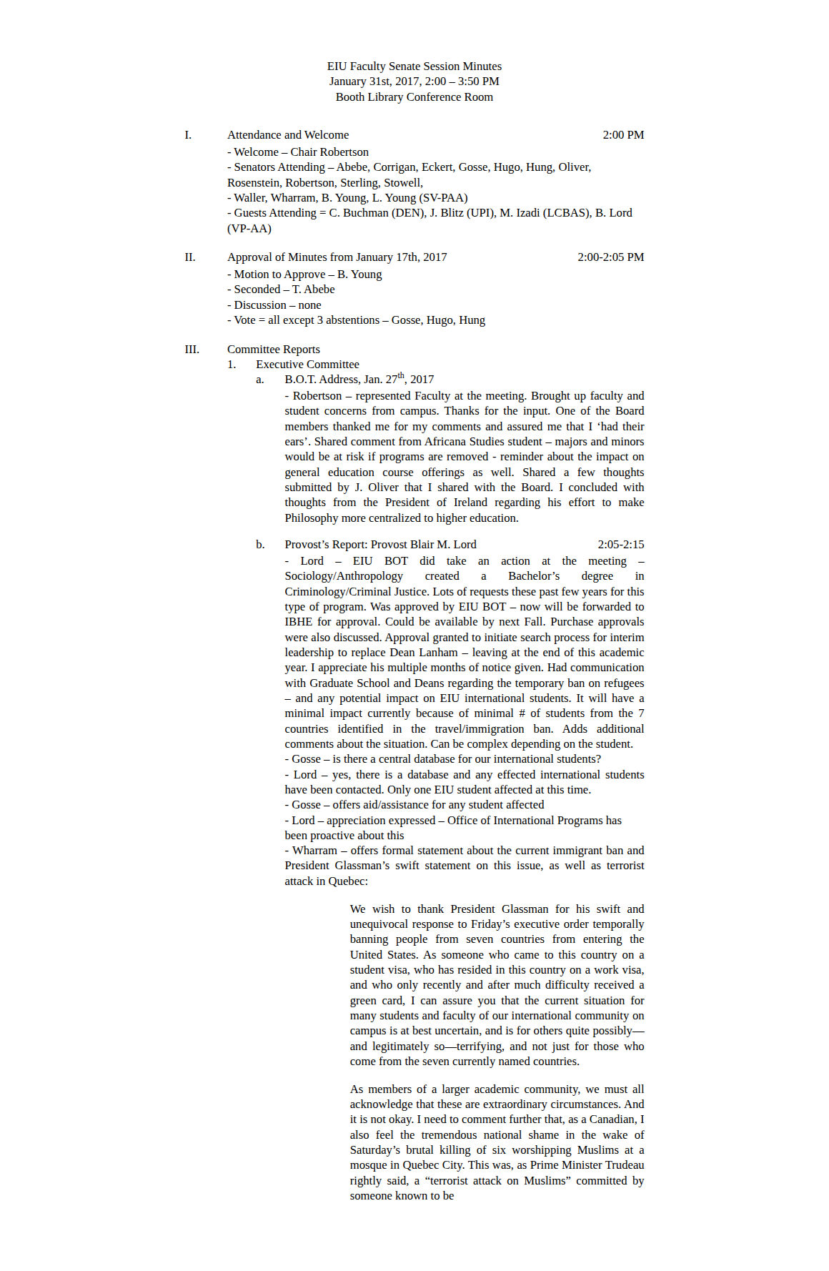EIU Faculty Senate Session Minutes
January 31st, 2017, 2:00 – 3:50 PM
Booth Library Conference Room
| I. | 2:00 PM Attendance and Welcome - Welcome – Chair Robertson - Senators Attending – Abebe, Corrigan, Eckert, Gosse, Hugo, Hung, Oliver, Rosenstein, Robertson, Sterling, Stowell, - Waller, Wharram, B. Young, L. Young (SV-PAA) - Guests Attending = C. Buchman (DEN), J. Blitz (UPI), M. Izadi (LCBAS), B. Lord (VP-AA) |
| II. | 2:00-2:05 PM Approval of Minutes from January 17th, 2017 - Motion to Approve – B. Young - Seconded – T. Abebe - Discussion – none - Vote = all except 3 abstentions – Gosse, Hugo, Hung |
| III. | Committee Reports / 1. / Executive Committee / a. / B.O.T. Address, Jan. 27 th , 2017 - Robertson – represented Faculty at the meeting. Brought up faculty and student concerns from campus. Thanks for the input. One of the Board members thanked me for my comments and assured me that I ‘had their ears’. Shared comment from Africana Studies student – majors and minors would be at risk if programs are removed - reminder about the impact on general education course offerings as well. Shared a few thoughts submitted by J. Oliver that I shared with the Board. I concluded with thoughts from the President of Ireland regarding his effort to make Philosophy more centralized to higher education. / / b. / 2:05-2:15 Provost’s Report: Provost Blair M. Lord - Lord – EIU BOT did take an action at the meeting – Sociology/Anthropology created a Bachelor’s degree in Criminology/Criminal Justice. Lots of requests these past few years for this type of program. Was approved by EIU BOT – now will be forwarded to IBHE for approval. Could be available by next Fall. Purchase approvals were also discussed. Approval granted to initiate search process for interim leadership to replace Dean Lanham – leaving at the end of this academic year. I appreciate his multiple months of notice given. Had communication with Graduate School and Deans regarding the temporary ban on refugees – and any potential impact on EIU international students. It will have a minimal impact currently because of minimal # of students from the 7 countries identified in the travel/immigration ban. Adds additional comments about the situation. Can be complex depending on the student. - Gosse – is there a central database for our international students? - Lord – yes, there is a database and any effected international students have been contacted. Only one EIU student affected at this time. - Gosse – offers aid/assistance for any student affected - Lord – appreciation expressed – Office of International Programs has been proactive about this - Wharram – offers formal statement about the current immigrant ban and President Glassman’s swift statement on this issue, as well as terrorist attack in Quebec: We wish to thank President Glassman for his swift and unequivocal response to Friday’s executive order temporally banning people from seven countries from entering the United States. As someone who came to this country on a student visa, who has resided in this country on a work visa, and who only recently and after much difficulty received a green card, I can assure you that the current situation for many students and faculty of our international community on campus is at best uncertain, and is for others quite possibly—and legitimately so—terrifying, and not just for those who come from the seven currently named countries. As members of a larger academic community, we must all acknowledge that these are extraordinary circumstances. And it is not okay. I need to comment further that, as a Canadian, I also feel the tremendous national shame in the wake of Saturday’s brutal killing of six worshipping Muslims at a mosque in Quebec City. This was, as Prime Minister Trudeau rightly said, a “terrorist attack on Muslims” committed by someone known to be / / |